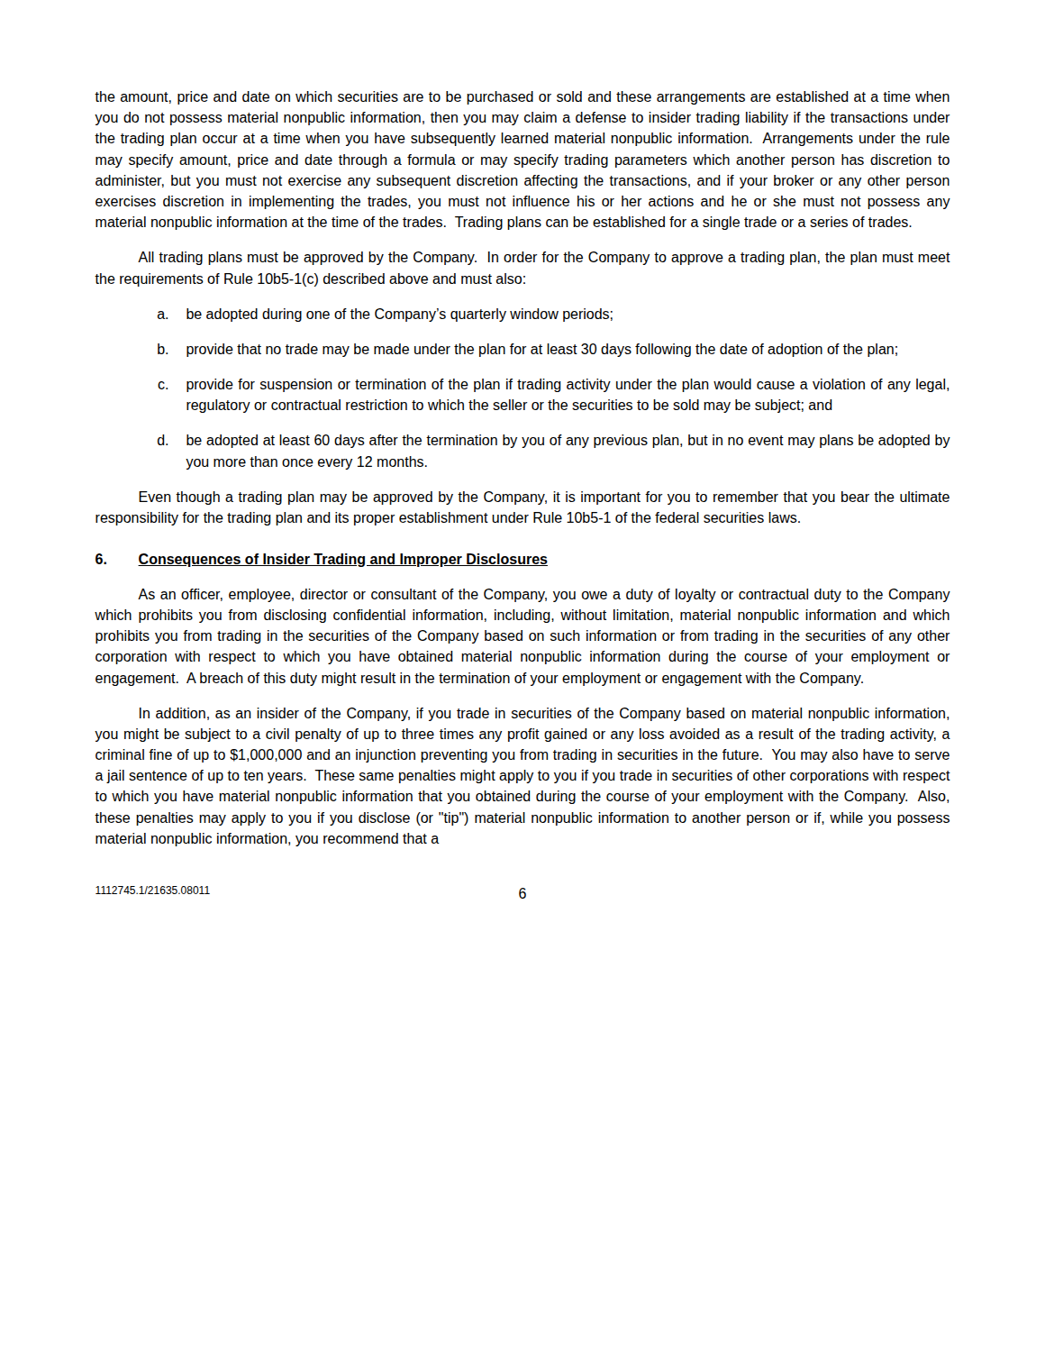the amount, price and date on which securities are to be purchased or sold and these arrangements are established at a time when you do not possess material nonpublic information, then you may claim a defense to insider trading liability if the transactions under the trading plan occur at a time when you have subsequently learned material nonpublic information. Arrangements under the rule may specify amount, price and date through a formula or may specify trading parameters which another person has discretion to administer, but you must not exercise any subsequent discretion affecting the transactions, and if your broker or any other person exercises discretion in implementing the trades, you must not influence his or her actions and he or she must not possess any material nonpublic information at the time of the trades. Trading plans can be established for a single trade or a series of trades.
All trading plans must be approved by the Company. In order for the Company to approve a trading plan, the plan must meet the requirements of Rule 10b5-1(c) described above and must also:
be adopted during one of the Company’s quarterly window periods;
provide that no trade may be made under the plan for at least 30 days following the date of adoption of the plan;
provide for suspension or termination of the plan if trading activity under the plan would cause a violation of any legal, regulatory or contractual restriction to which the seller or the securities to be sold may be subject; and
be adopted at least 60 days after the termination by you of any previous plan, but in no event may plans be adopted by you more than once every 12 months.
Even though a trading plan may be approved by the Company, it is important for you to remember that you bear the ultimate responsibility for the trading plan and its proper establishment under Rule 10b5-1 of the federal securities laws.
6. Consequences of Insider Trading and Improper Disclosures
As an officer, employee, director or consultant of the Company, you owe a duty of loyalty or contractual duty to the Company which prohibits you from disclosing confidential information, including, without limitation, material nonpublic information and which prohibits you from trading in the securities of the Company based on such information or from trading in the securities of any other corporation with respect to which you have obtained material nonpublic information during the course of your employment or engagement. A breach of this duty might result in the termination of your employment or engagement with the Company.
In addition, as an insider of the Company, if you trade in securities of the Company based on material nonpublic information, you might be subject to a civil penalty of up to three times any profit gained or any loss avoided as a result of the trading activity, a criminal fine of up to $1,000,000 and an injunction preventing you from trading in securities in the future. You may also have to serve a jail sentence of up to ten years. These same penalties might apply to you if you trade in securities of other corporations with respect to which you have material nonpublic information that you obtained during the course of your employment with the Company. Also, these penalties may apply to you if you disclose (or "tip") material nonpublic information to another person or if, while you possess material nonpublic information, you recommend that a
1112745.1/21635.08011 6